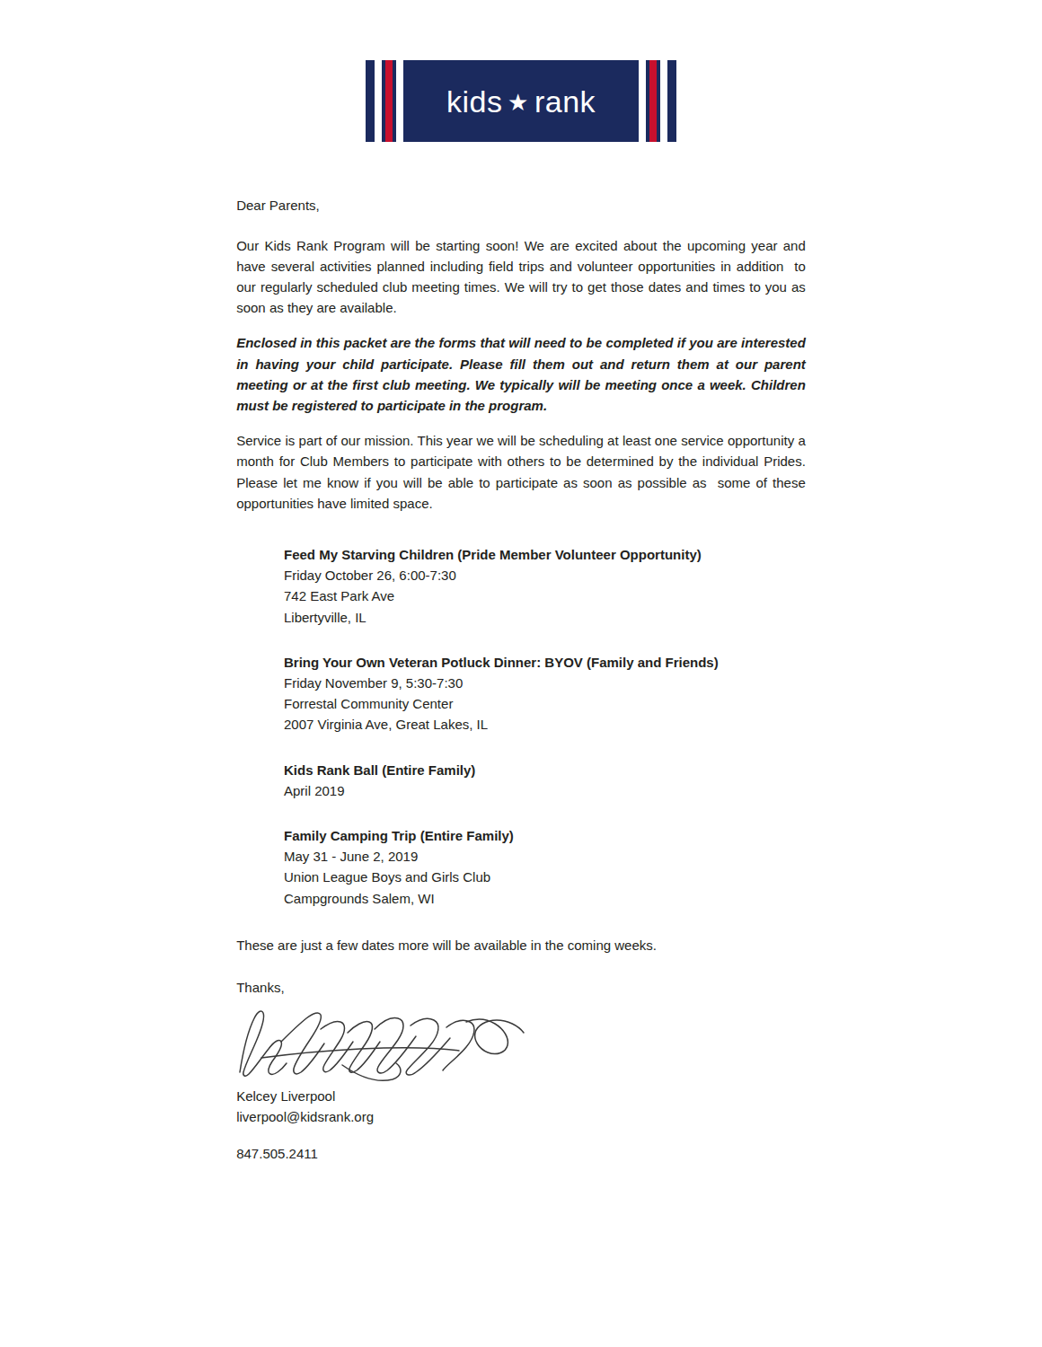kids★rank
Dear Parents,
Our Kids Rank Program will be starting soon! We are excited about the upcoming year and have several activities planned including field trips and volunteer opportunities in addition to our regularly scheduled club meeting times. We will try to get those dates and times to you as soon as they are available.
Enclosed in this packet are the forms that will need to be completed if you are interested in having your child participate. Please fill them out and return them at our parent meeting or at the first club meeting. We typically will be meeting once a week. Children must be registered to participate in the program.
Service is part of our mission. This year we will be scheduling at least one service opportunity a month for Club Members to participate with others to be determined by the individual Prides. Please let me know if you will be able to participate as soon as possible as some of these opportunities have limited space.
Feed My Starving Children (Pride Member Volunteer Opportunity)
Friday October 26, 6:00-7:30
742 East Park Ave
Libertyville, IL
Bring Your Own Veteran Potluck Dinner: BYOV (Family and Friends)
Friday November 9, 5:30-7:30
Forrestal Community Center
2007 Virginia Ave, Great Lakes, IL
Kids Rank Ball (Entire Family)
April 2019
Family Camping Trip (Entire Family)
May 31 - June 2, 2019
Union League Boys and Girls Club
Campgrounds Salem, WI
These are just a few dates more will be available in the coming weeks.
Thanks,
Kelcey Liverpool
liverpool@kidsrank.org
847.505.2411